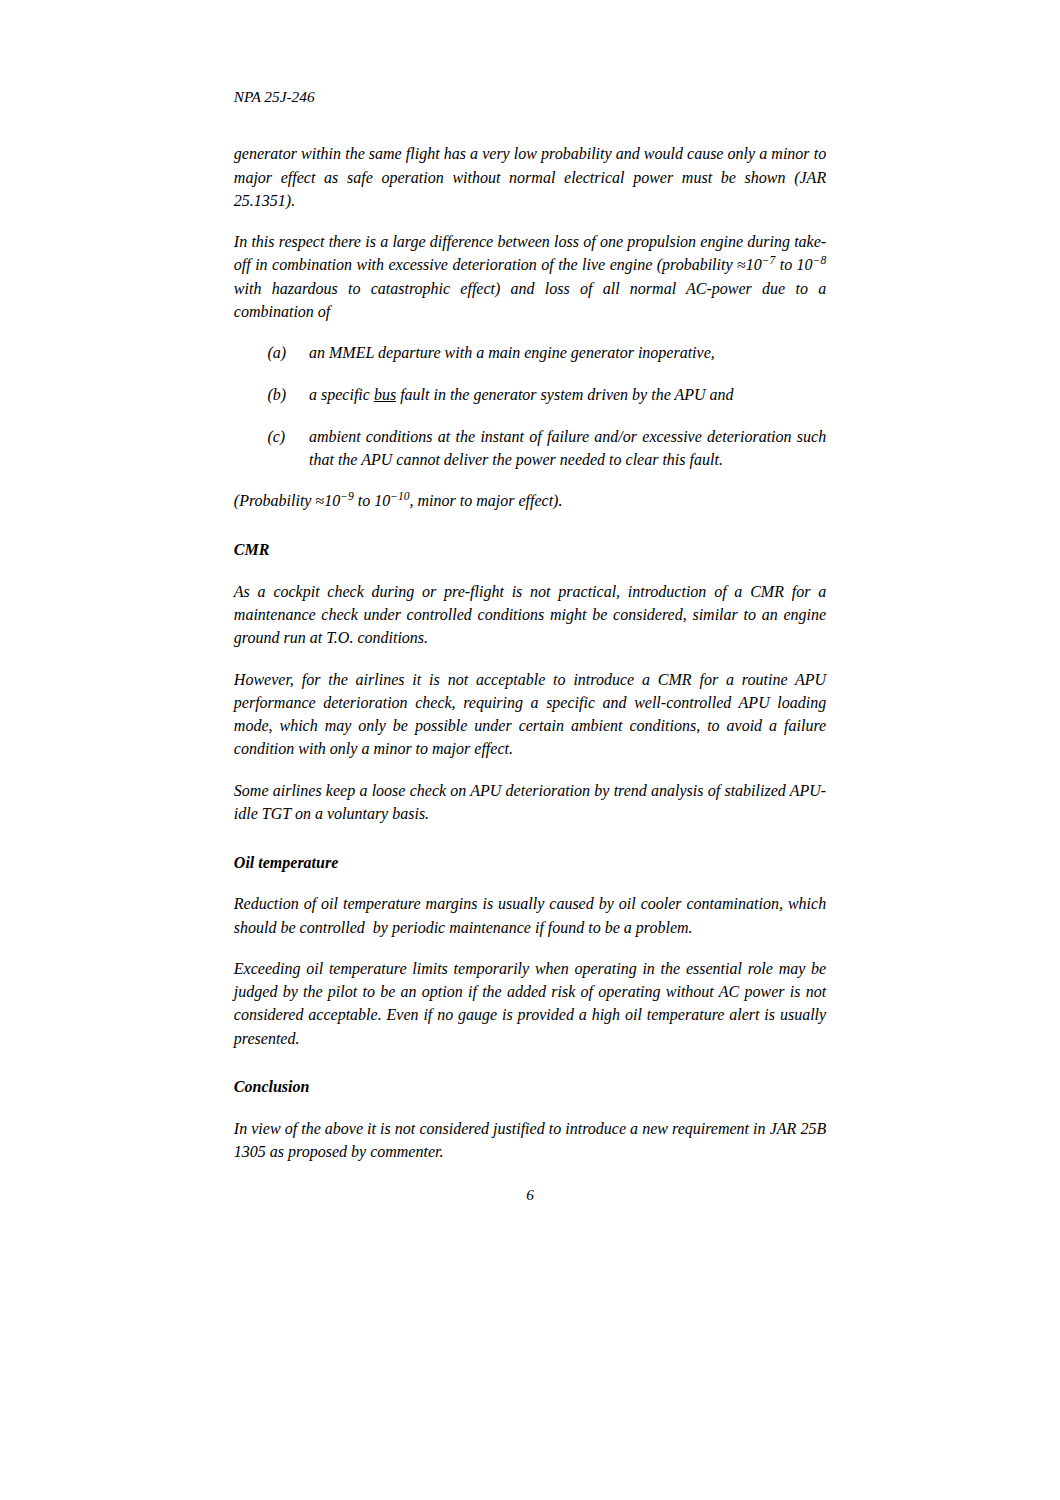NPA 25J-246
generator within the same flight has a very low probability and would cause only a minor to major effect as safe operation without normal electrical power must be shown (JAR 25.1351).
In this respect there is a large difference between loss of one propulsion engine during take-off in combination with excessive deterioration of the live engine (probability ≈10−7 to 10−8 with hazardous to catastrophic effect) and loss of all normal AC-power due to a combination of
(a) an MMEL departure with a main engine generator inoperative,
(b) a specific bus fault in the generator system driven by the APU and
(c) ambient conditions at the instant of failure and/or excessive deterioration such that the APU cannot deliver the power needed to clear this fault.
(Probability ≈10−9 to 10−10, minor to major effect).
CMR
As a cockpit check during or pre-flight is not practical, introduction of a CMR for a maintenance check under controlled conditions might be considered, similar to an engine ground run at T.O. conditions.
However, for the airlines it is not acceptable to introduce a CMR for a routine APU performance deterioration check, requiring a specific and well-controlled APU loading mode, which may only be possible under certain ambient conditions, to avoid a failure condition with only a minor to major effect.
Some airlines keep a loose check on APU deterioration by trend analysis of stabilized APU-idle TGT on a voluntary basis.
Oil temperature
Reduction of oil temperature margins is usually caused by oil cooler contamination, which should be controlled by periodic maintenance if found to be a problem.
Exceeding oil temperature limits temporarily when operating in the essential role may be judged by the pilot to be an option if the added risk of operating without AC power is not considered acceptable. Even if no gauge is provided a high oil temperature alert is usually presented.
Conclusion
In view of the above it is not considered justified to introduce a new requirement in JAR 25B 1305 as proposed by commenter.
6